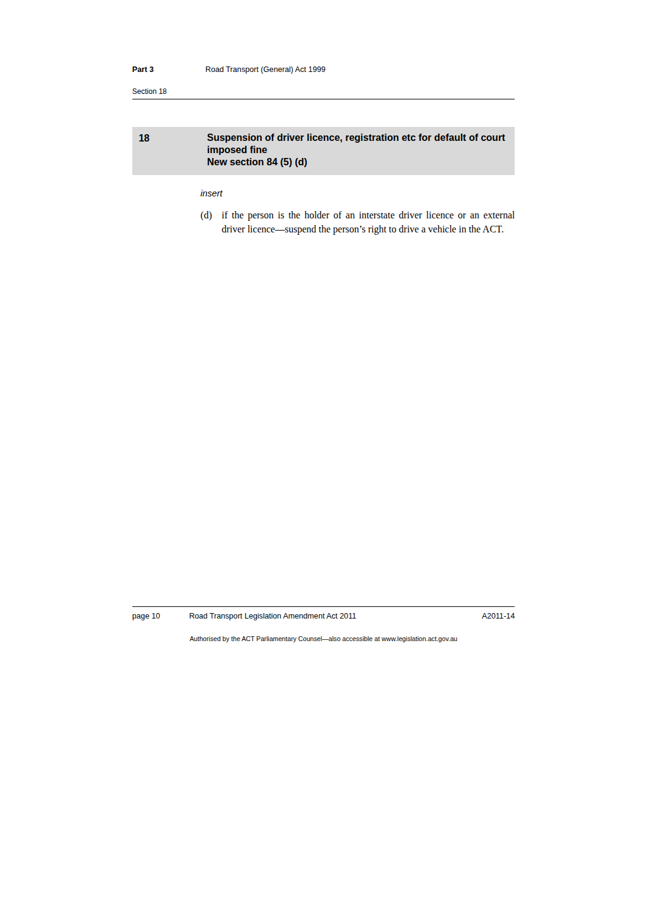Part 3
Road Transport (General) Act 1999
Section 18
18
Suspension of driver licence, registration etc for default of court imposed fine
New section 84 (5) (d)
insert
(d)
if the person is the holder of an interstate driver licence or an external driver licence—suspend the person’s right to drive a vehicle in the ACT.
page 10
Road Transport Legislation Amendment Act 2011
A2011-14
Authorised by the ACT Parliamentary Counsel—also accessible at www.legislation.act.gov.au